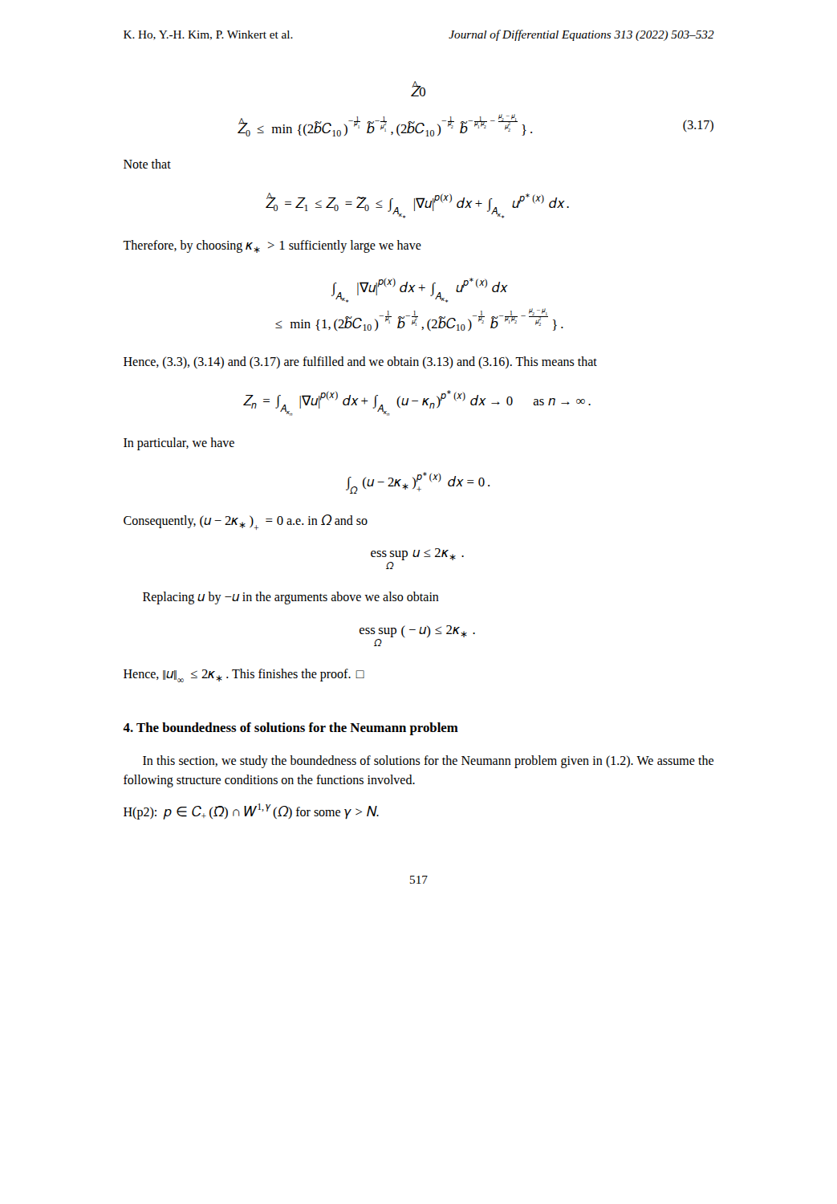K. Ho, Y.-H. Kim, P. Winkert et al. Journal of Differential Equations 313 (2022) 503–532
Z^ 0
Z^0 ≤ min { (2b~C10) −1μ1 b~ −1μ12 , (2b~C10) −1μ2 b~ −1μ1μ2−μ2−μ1μ22 } .
(3.17)
Note that
Z^0 = Z1 ≤ Z0 = Z~0 ≤ ∫Aκ∗ |∇u|p(x) dx + ∫Aκ∗ up∗(x) dx .
Therefore, by choosing κ∗>1 sufficiently large we have
∫Aκ∗ |∇u|p(x) dx + ∫Aκ∗ up∗(x) dx ≤ min { 1 , (2b~C10) −1μ1 b~ −1μ12 , (2b~C10) −1μ2 b~ −1μ1μ2−μ2−μ1μ22 } .
Hence, (3.3), (3.14) and (3.17) are fulfilled and we obtain (3.13) and (3.16). This means that
Zn = ∫Aκn |∇u|p(x) dx + ∫Aκn (u−κn)p∗(x) dx → 0 as n→∞.
In particular, we have
∫Ω (u−2κ∗) + p∗(x) dx = 0 .
Consequently, (u−2κ∗)+=0 a.e. in Ω and so
ess sup Ω u ≤ 2κ∗ .
Replacing u by −u in the arguments above we also obtain
ess sup Ω (−u) ≤ 2κ∗ .
Hence, ‖u‖∞≤2κ∗. This finishes the proof.□
4. The boundedness of solutions for the Neumann problem
In this section, we study the boundedness of solutions for the Neumann problem given in (1.2). We assume the following structure conditions on the functions involved.
H(p2): p∈C+(Ω¯)∩W1,γ(Ω) for some γ>N.
517